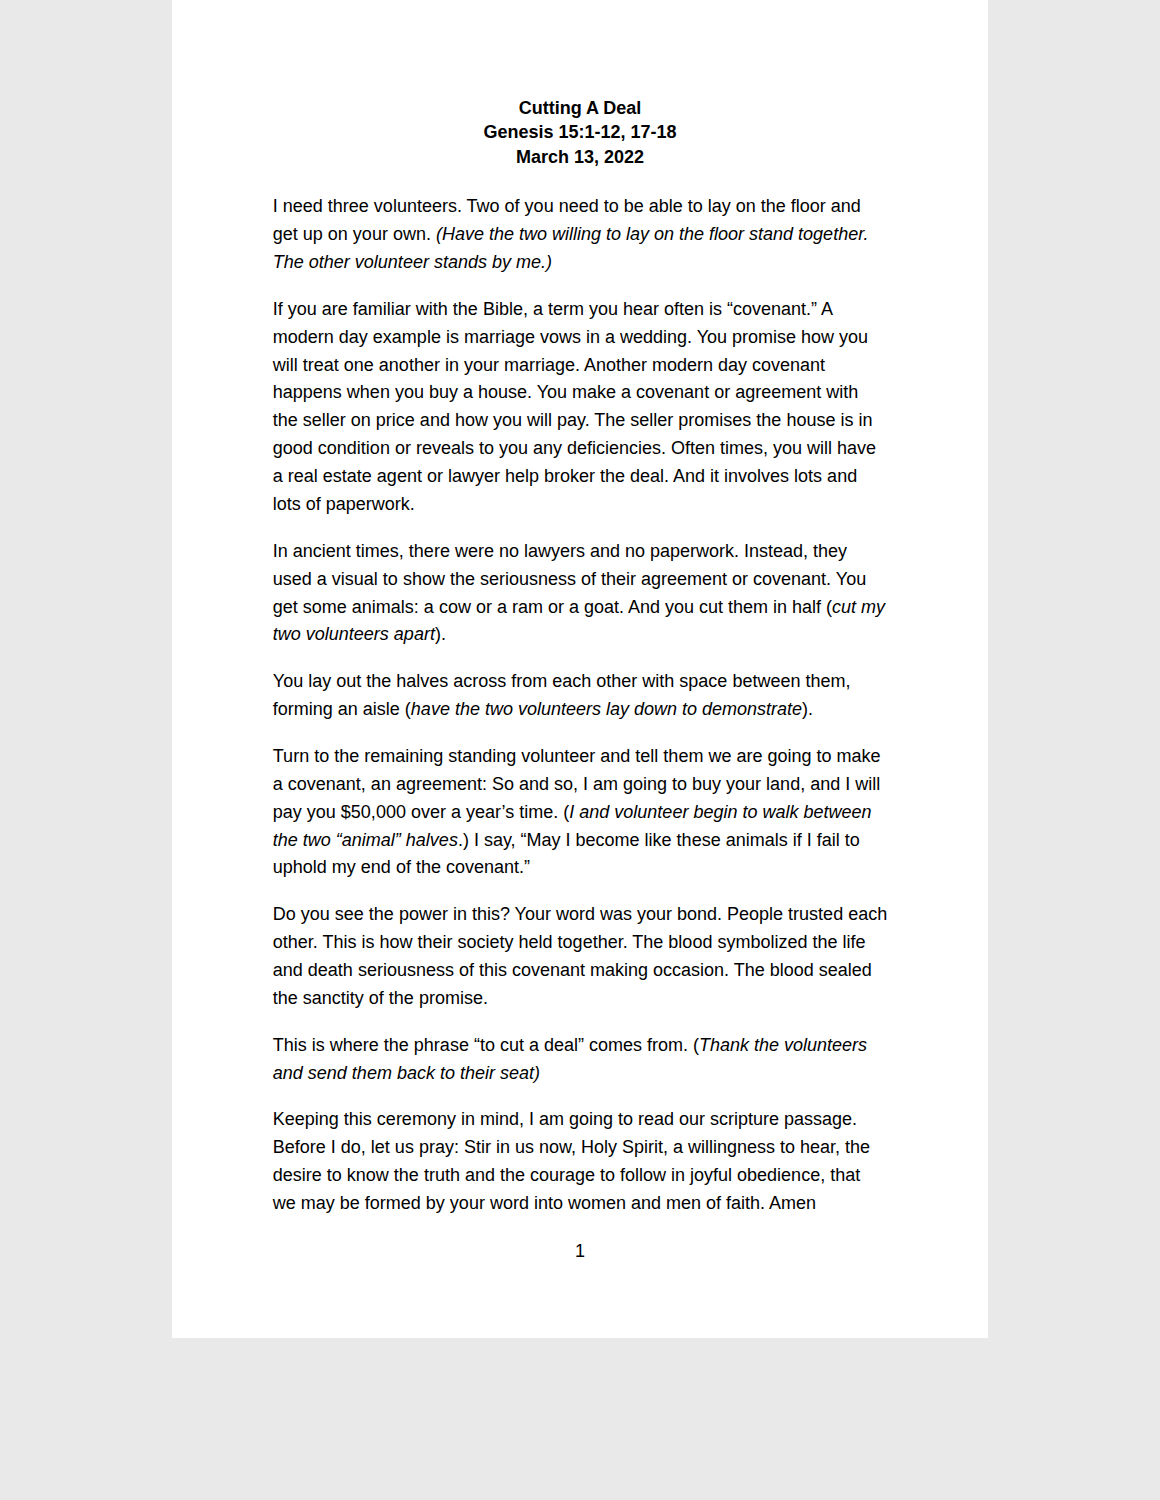Cutting A Deal Genesis 15:1-12, 17-18 March 13, 2022
I need three volunteers. Two of you need to be able to lay on the floor and get up on your own. (Have the two willing to lay on the floor stand together. The other volunteer stands by me.)
If you are familiar with the Bible, a term you hear often is “covenant.” A modern day example is marriage vows in a wedding. You promise how you will treat one another in your marriage. Another modern day covenant happens when you buy a house. You make a covenant or agreement with the seller on price and how you will pay. The seller promises the house is in good condition or reveals to you any deficiencies. Often times, you will have a real estate agent or lawyer help broker the deal. And it involves lots and lots of paperwork.
In ancient times, there were no lawyers and no paperwork. Instead, they used a visual to show the seriousness of their agreement or covenant. You get some animals: a cow or a ram or a goat. And you cut them in half (cut my two volunteers apart).
You lay out the halves across from each other with space between them, forming an aisle (have the two volunteers lay down to demonstrate).
Turn to the remaining standing volunteer and tell them we are going to make a covenant, an agreement: So and so, I am going to buy your land, and I will pay you $50,000 over a year’s time. (I and volunteer begin to walk between the two “animal” halves.) I say, “May I become like these animals if I fail to uphold my end of the covenant.”
Do you see the power in this? Your word was your bond. People trusted each other. This is how their society held together. The blood symbolized the life and death seriousness of this covenant making occasion. The blood sealed the sanctity of the promise.
This is where the phrase “to cut a deal” comes from. (Thank the volunteers and send them back to their seat)
Keeping this ceremony in mind, I am going to read our scripture passage. Before I do, let us pray: Stir in us now, Holy Spirit, a willingness to hear, the desire to know the truth and the courage to follow in joyful obedience, that we may be formed by your word into women and men of faith. Amen
1